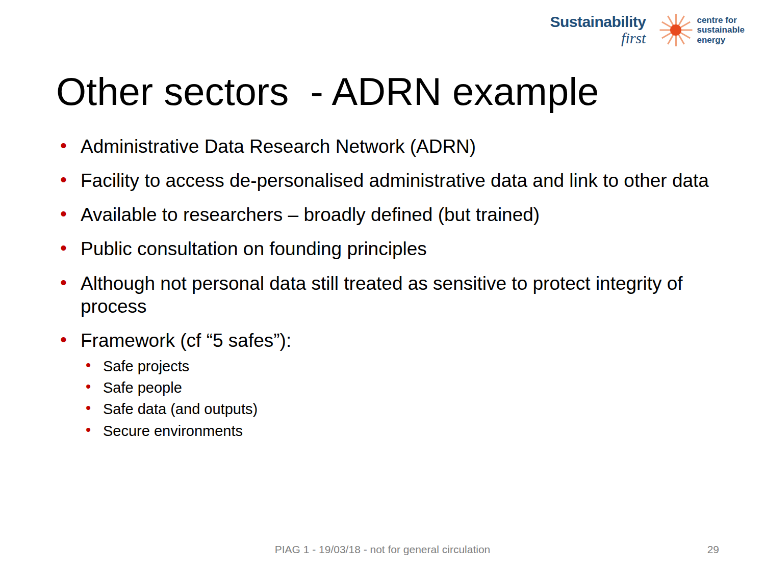Sustainability
first
centre for
sustainable
energy
Other sectors - ADRN example
Administrative Data Research Network (ADRN)
Facility to access de-personalised administrative data and link to other data
Available to researchers – broadly defined (but trained)
Public consultation on founding principles
Although not personal data still treated as sensitive to protect integrity of process
Framework (cf “5 safes”):
Safe projects
Safe people
Safe data (and outputs)
Secure environments
PIAG 1 - 19/03/18 - not for general circulation
29